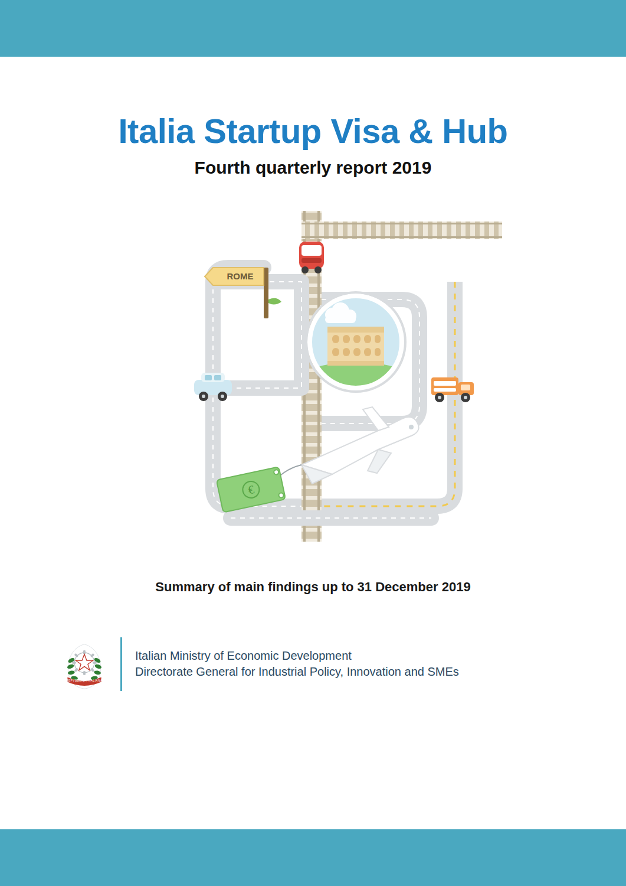Italia Startup Visa & Hub
Fourth quarterly report 2019
ROME €
Summary of main findings up to 31 December 2019
REPVBBLICA ITALIANA
Italian Ministry of Economic Development Directorate General for Industrial Policy, Innovation and SMEs